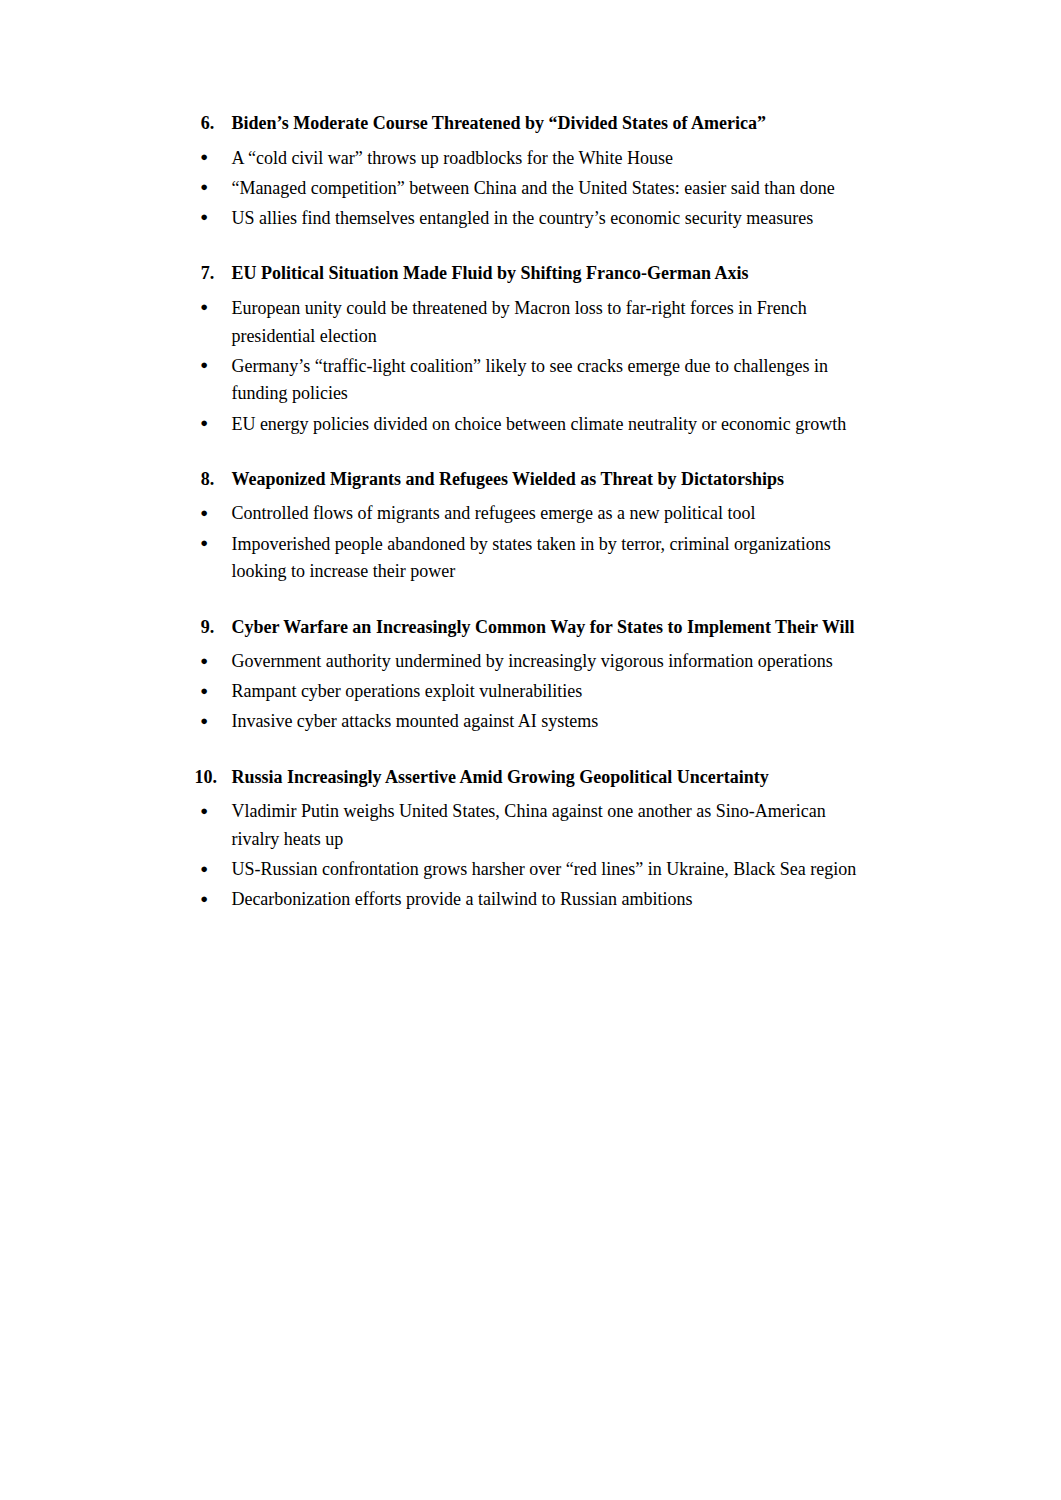Biden’s Moderate Course Threatened by “Divided States of America”
A “cold civil war” throws up roadblocks for the White House
“Managed competition” between China and the United States: easier said than done
US allies find themselves entangled in the country’s economic security measures
EU Political Situation Made Fluid by Shifting Franco-German Axis
European unity could be threatened by Macron loss to far-right forces in French presidential election
Germany’s “traffic-light coalition” likely to see cracks emerge due to challenges in funding policies
EU energy policies divided on choice between climate neutrality or economic growth
Weaponized Migrants and Refugees Wielded as Threat by Dictatorships
Controlled flows of migrants and refugees emerge as a new political tool
Impoverished people abandoned by states taken in by terror, criminal organizations looking to increase their power
Cyber Warfare an Increasingly Common Way for States to Implement Their Will
Government authority undermined by increasingly vigorous information operations
Rampant cyber operations exploit vulnerabilities
Invasive cyber attacks mounted against AI systems
Russia Increasingly Assertive Amid Growing Geopolitical Uncertainty
Vladimir Putin weighs United States, China against one another as Sino-American rivalry heats up
US-Russian confrontation grows harsher over “red lines” in Ukraine, Black Sea region
Decarbonization efforts provide a tailwind to Russian ambitions